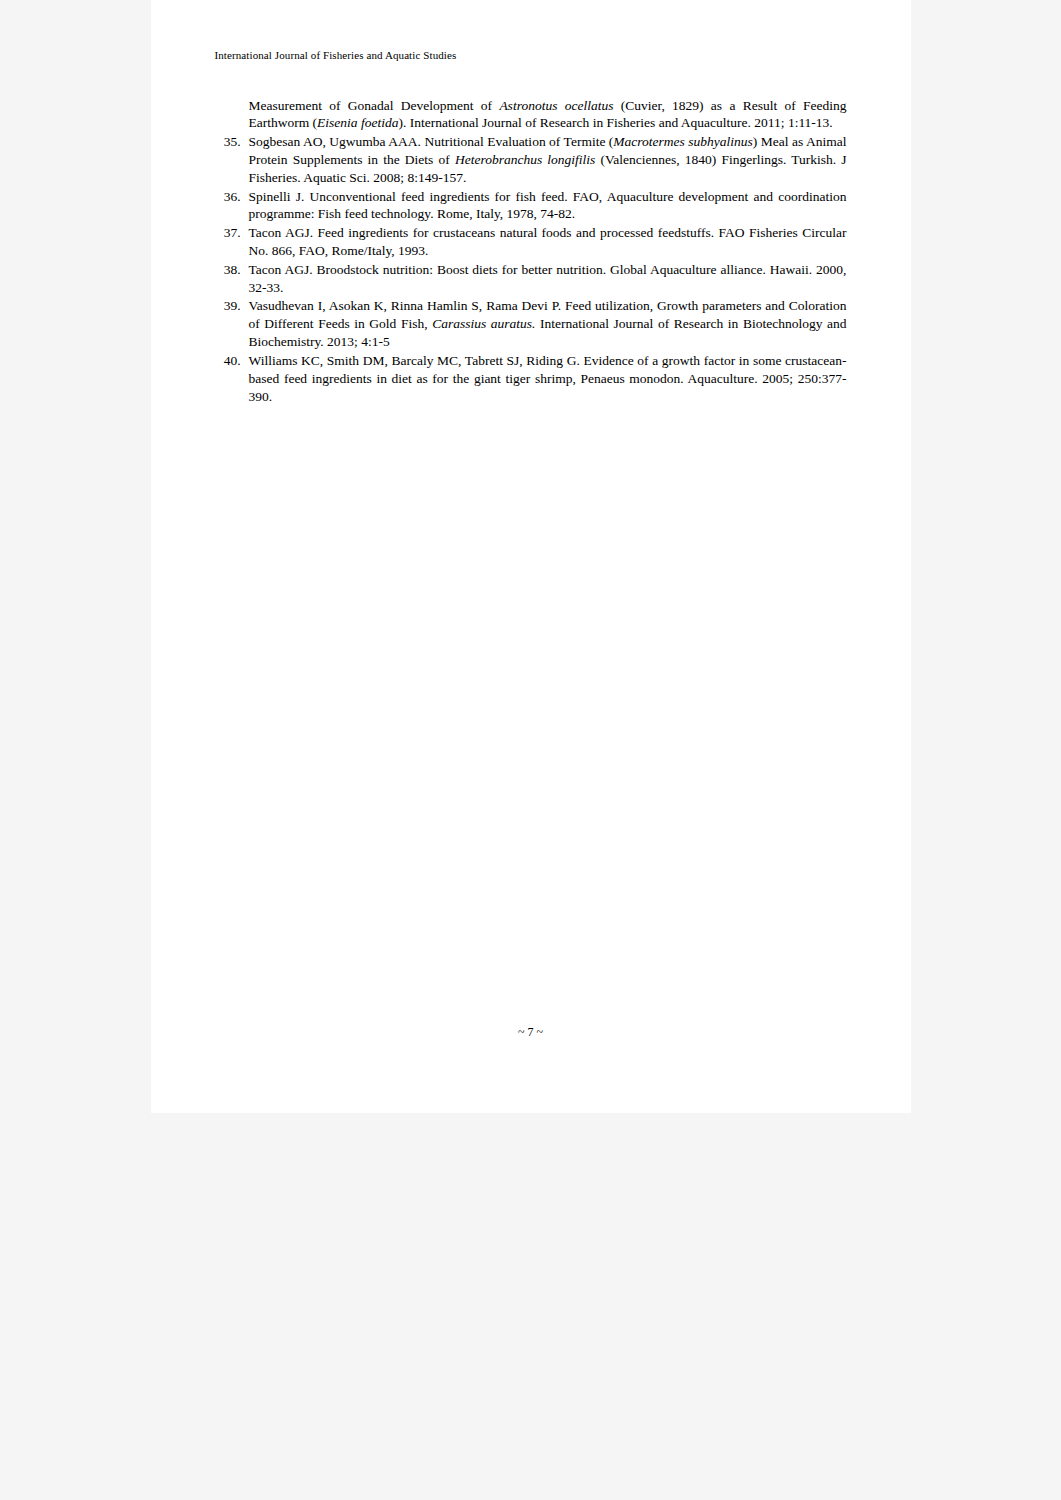International Journal of Fisheries and Aquatic Studies
Measurement of Gonadal Development of Astronotus ocellatus (Cuvier, 1829) as a Result of Feeding Earthworm (Eisenia foetida). International Journal of Research in Fisheries and Aquaculture. 2011; 1:11-13.
35. Sogbesan AO, Ugwumba AAA. Nutritional Evaluation of Termite (Macrotermes subhyalinus) Meal as Animal Protein Supplements in the Diets of Heterobranchus longifilis (Valenciennes, 1840) Fingerlings. Turkish. J Fisheries. Aquatic Sci. 2008; 8:149-157.
36. Spinelli J. Unconventional feed ingredients for fish feed. FAO, Aquaculture development and coordination programme: Fish feed technology. Rome, Italy, 1978, 74-82.
37. Tacon AGJ. Feed ingredients for crustaceans natural foods and processed feedstuffs. FAO Fisheries Circular No. 866, FAO, Rome/Italy, 1993.
38. Tacon AGJ. Broodstock nutrition: Boost diets for better nutrition. Global Aquaculture alliance. Hawaii. 2000, 32-33.
39. Vasudhevan I, Asokan K, Rinna Hamlin S, Rama Devi P. Feed utilization, Growth parameters and Coloration of Different Feeds in Gold Fish, Carassius auratus. International Journal of Research in Biotechnology and Biochemistry. 2013; 4:1-5
40. Williams KC, Smith DM, Barcaly MC, Tabrett SJ, Riding G. Evidence of a growth factor in some crustacean-based feed ingredients in diet as for the giant tiger shrimp, Penaeus monodon. Aquaculture. 2005; 250:377-390.
~ 7 ~